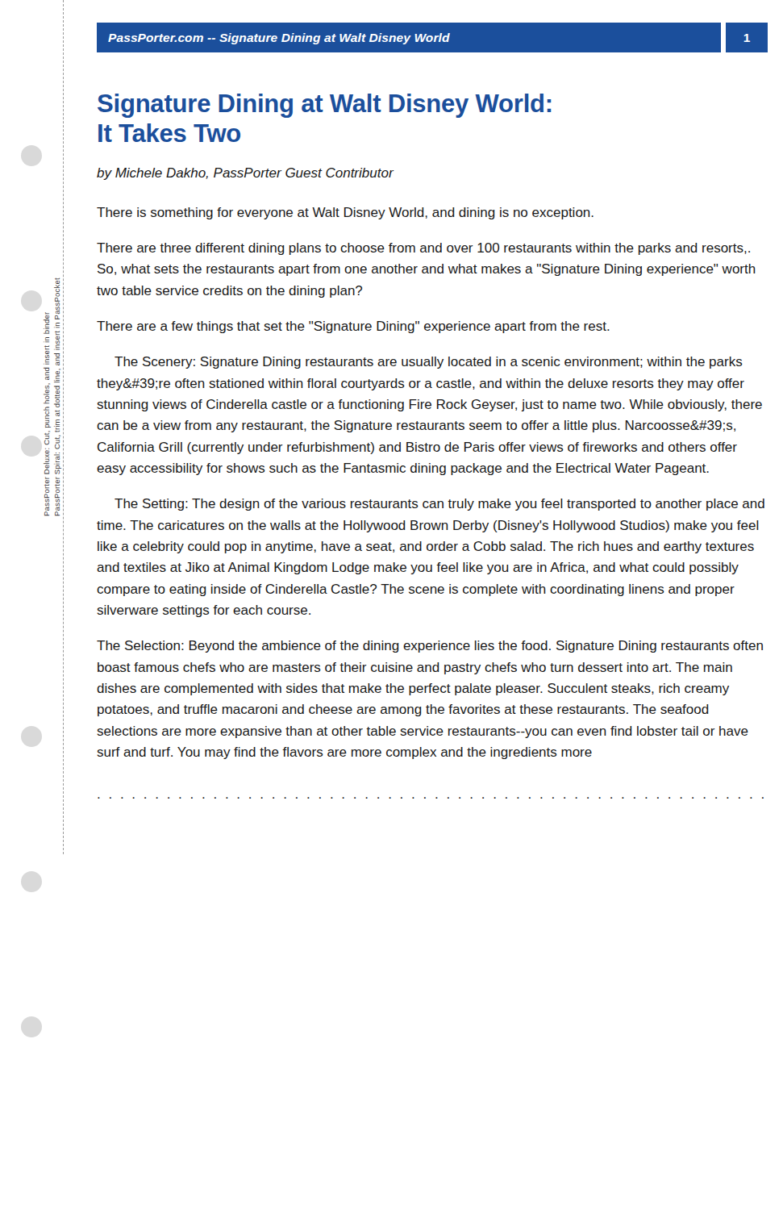PassPorter Deluxe: Cut, punch holes, and insert in binder PassPorter Spiral: Cut, trim at dotted line, and insert in PassPocket
PassPorter.com -- Signature Dining at Walt Disney World
1
Signature Dining at Walt Disney World:
It Takes Two
by Michele Dakho, PassPorter Guest Contributor
There is something for everyone at Walt Disney World, and dining is no exception.
There are three different dining plans to choose from and over 100 restaurants within the parks and resorts,. So, what sets the restaurants apart from one another and what makes a "Signature Dining experience" worth two table service credits on the dining plan?
There are a few things that set the "Signature Dining" experience apart from the rest.
The Scenery: Signature Dining restaurants are usually located in a scenic environment; within the parks they&#39;re often stationed within floral courtyards or a castle, and within the deluxe resorts they may offer stunning views of Cinderella castle or a functioning Fire Rock Geyser, just to name two. While obviously, there can be a view from any restaurant, the Signature restaurants seem to offer a little plus. Narcoosse&#39;s, California Grill (currently under refurbishment) and Bistro de Paris offer views of fireworks and others offer easy accessibility for shows such as the Fantasmic dining package and the Electrical Water Pageant.
The Setting: The design of the various restaurants can truly make you feel transported to another place and time. The caricatures on the walls at the Hollywood Brown Derby (Disney's Hollywood Studios) make you feel like a celebrity could pop in anytime, have a seat, and order a Cobb salad. The rich hues and earthy textures and textiles at Jiko at Animal Kingdom Lodge make you feel like you are in Africa, and what could possibly compare to eating inside of Cinderella Castle? The scene is complete with coordinating linens and proper silverware settings for each course.
The Selection: Beyond the ambience of the dining experience lies the food. Signature Dining restaurants often boast famous chefs who are masters of their cuisine and pastry chefs who turn dessert into art. The main dishes are complemented with sides that make the perfect palate pleaser. Succulent steaks, rich creamy potatoes, and truffle macaroni and cheese are among the favorites at these restaurants. The seafood selections are more expansive than at other table service restaurants--you can even find lobster tail or have surf and turf. You may find the flavors are more complex and the ingredients more
. . . . . . . . . . . . . . . . . . . . . . . . . . . . . . . . . . . . . . . . . . . . . . . . . . . . . . . . . . . . . . . .